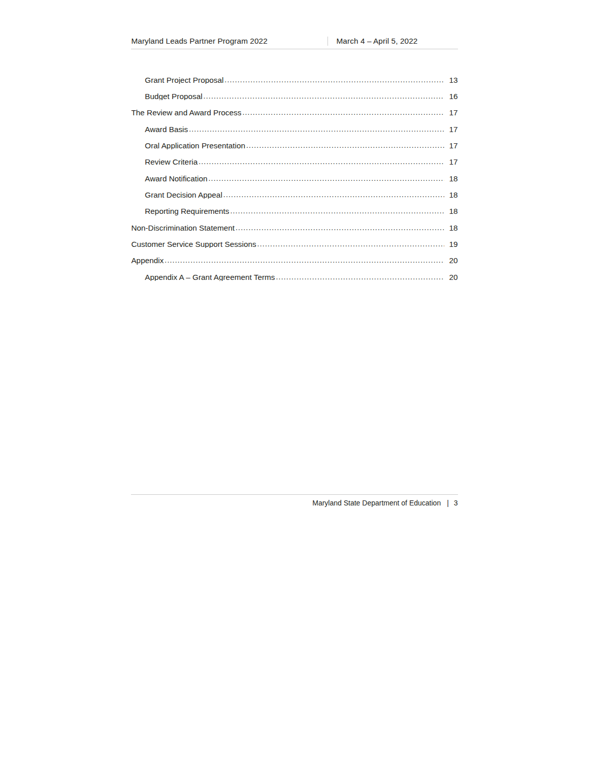Maryland Leads Partner Program 2022
March 4 – April 5, 2022
Grant Project Proposal ................................................................................................................................................................. 13
Budget Proposal ............................................................................................................................................................................. 16
The Review and Award Process ................................................................................................................................................................. 17
Award Basis ......................................................................................................................................................................................... 17
Oral Application Presentation ................................................................................................................................................................. 17
Review Criteria ............................................................................................................................................................................. 17
Award Notification ................................................................................................................................................................. 18
Grant Decision Appeal ................................................................................................................................................................. 18
Reporting Requirements ................................................................................................................................................................. 18
Non-Discrimination Statement ................................................................................................................................................................. 18
Customer Service Support Sessions ................................................................................................................................................................. 19
Appendix ................................................................................................................................................................................................. 20
Appendix A – Grant Agreement Terms ................................................................................................................................................................. 20
Maryland State Department of Education|3